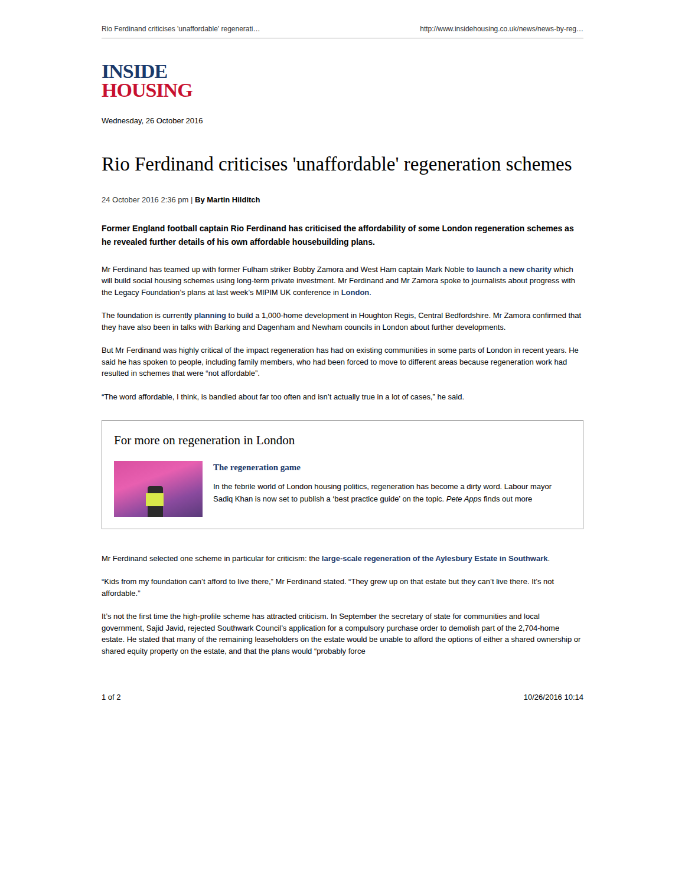Rio Ferdinand criticises 'unaffordable' regenerati…
http://www.insidehousing.co.uk/news/news-by-reg…
INSIDE
HOUSING
Wednesday, 26 October 2016
Rio Ferdinand criticises 'unaffordable' regeneration schemes
24 October 2016 2:36 pm | By Martin Hilditch
Former England football captain Rio Ferdinand has criticised the affordability of some London regeneration schemes as he revealed further details of his own affordable housebuilding plans.
Mr Ferdinand has teamed up with former Fulham striker Bobby Zamora and West Ham captain Mark Noble to launch a new charity which will build social housing schemes using long-term private investment. Mr Ferdinand and Mr Zamora spoke to journalists about progress with the Legacy Foundation’s plans at last week’s MIPIM UK conference in London.
The foundation is currently planning to build a 1,000-home development in Houghton Regis, Central Bedfordshire. Mr Zamora confirmed that they have also been in talks with Barking and Dagenham and Newham councils in London about further developments.
But Mr Ferdinand was highly critical of the impact regeneration has had on existing communities in some parts of London in recent years. He said he has spoken to people, including family members, who had been forced to move to different areas because regeneration work had resulted in schemes that were “not affordable”.
“The word affordable, I think, is bandied about far too often and isn’t actually true in a lot of cases,” he said.
For more on regeneration in London
The regeneration game
In the febrile world of London housing politics, regeneration has become a dirty word. Labour mayor Sadiq Khan is now set to publish a ‘best practice guide’ on the topic. Pete Apps finds out more
Mr Ferdinand selected one scheme in particular for criticism: the large-scale regeneration of the Aylesbury Estate in Southwark.
“Kids from my foundation can’t afford to live there,” Mr Ferdinand stated. “They grew up on that estate but they can’t live there. It’s not affordable.”
It’s not the first time the high-profile scheme has attracted criticism. In September the secretary of state for communities and local government, Sajid Javid, rejected Southwark Council’s application for a compulsory purchase order to demolish part of the 2,704-home estate. He stated that many of the remaining leaseholders on the estate would be unable to afford the options of either a shared ownership or shared equity property on the estate, and that the plans would “probably force
1 of 2
10/26/2016 10:14